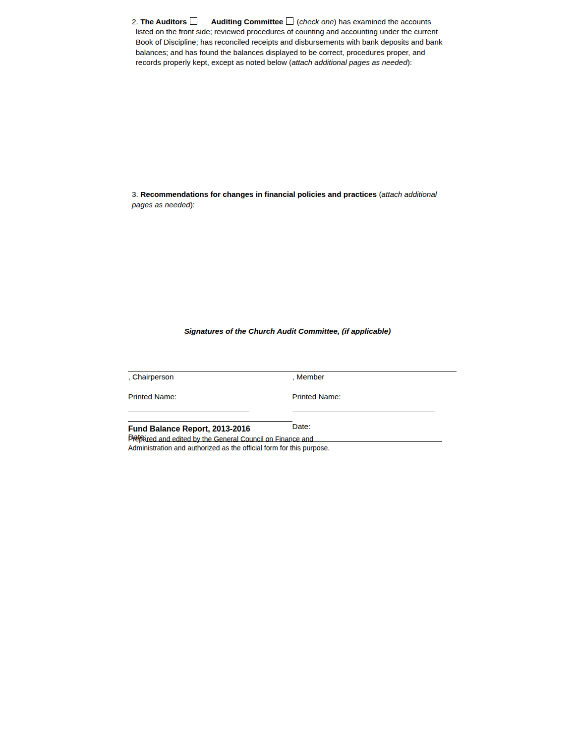2. The Auditors Auditing Committee (check one) has examined the accounts listed on the front side; reviewed procedures of counting and accounting under the current Book of Discipline; has reconciled receipts and disbursements with bank deposits and bank balances; and has found the balances displayed to be correct, procedures proper, and records properly kept, except as noted below (attach additional pages as needed):
3. Recommendations for changes in financial policies and practices (attach additional pages as needed):
Signatures of the Church Audit Committee, (if applicable)
| , Chairperson | | , Member |
| Printed Name: | | Printed Name: |
| Date: | | Date: |
Fund Balance Report, 2013-2016
Prepared and edited by the General Council on Finance and
Administration and authorized as the official form for this purpose.